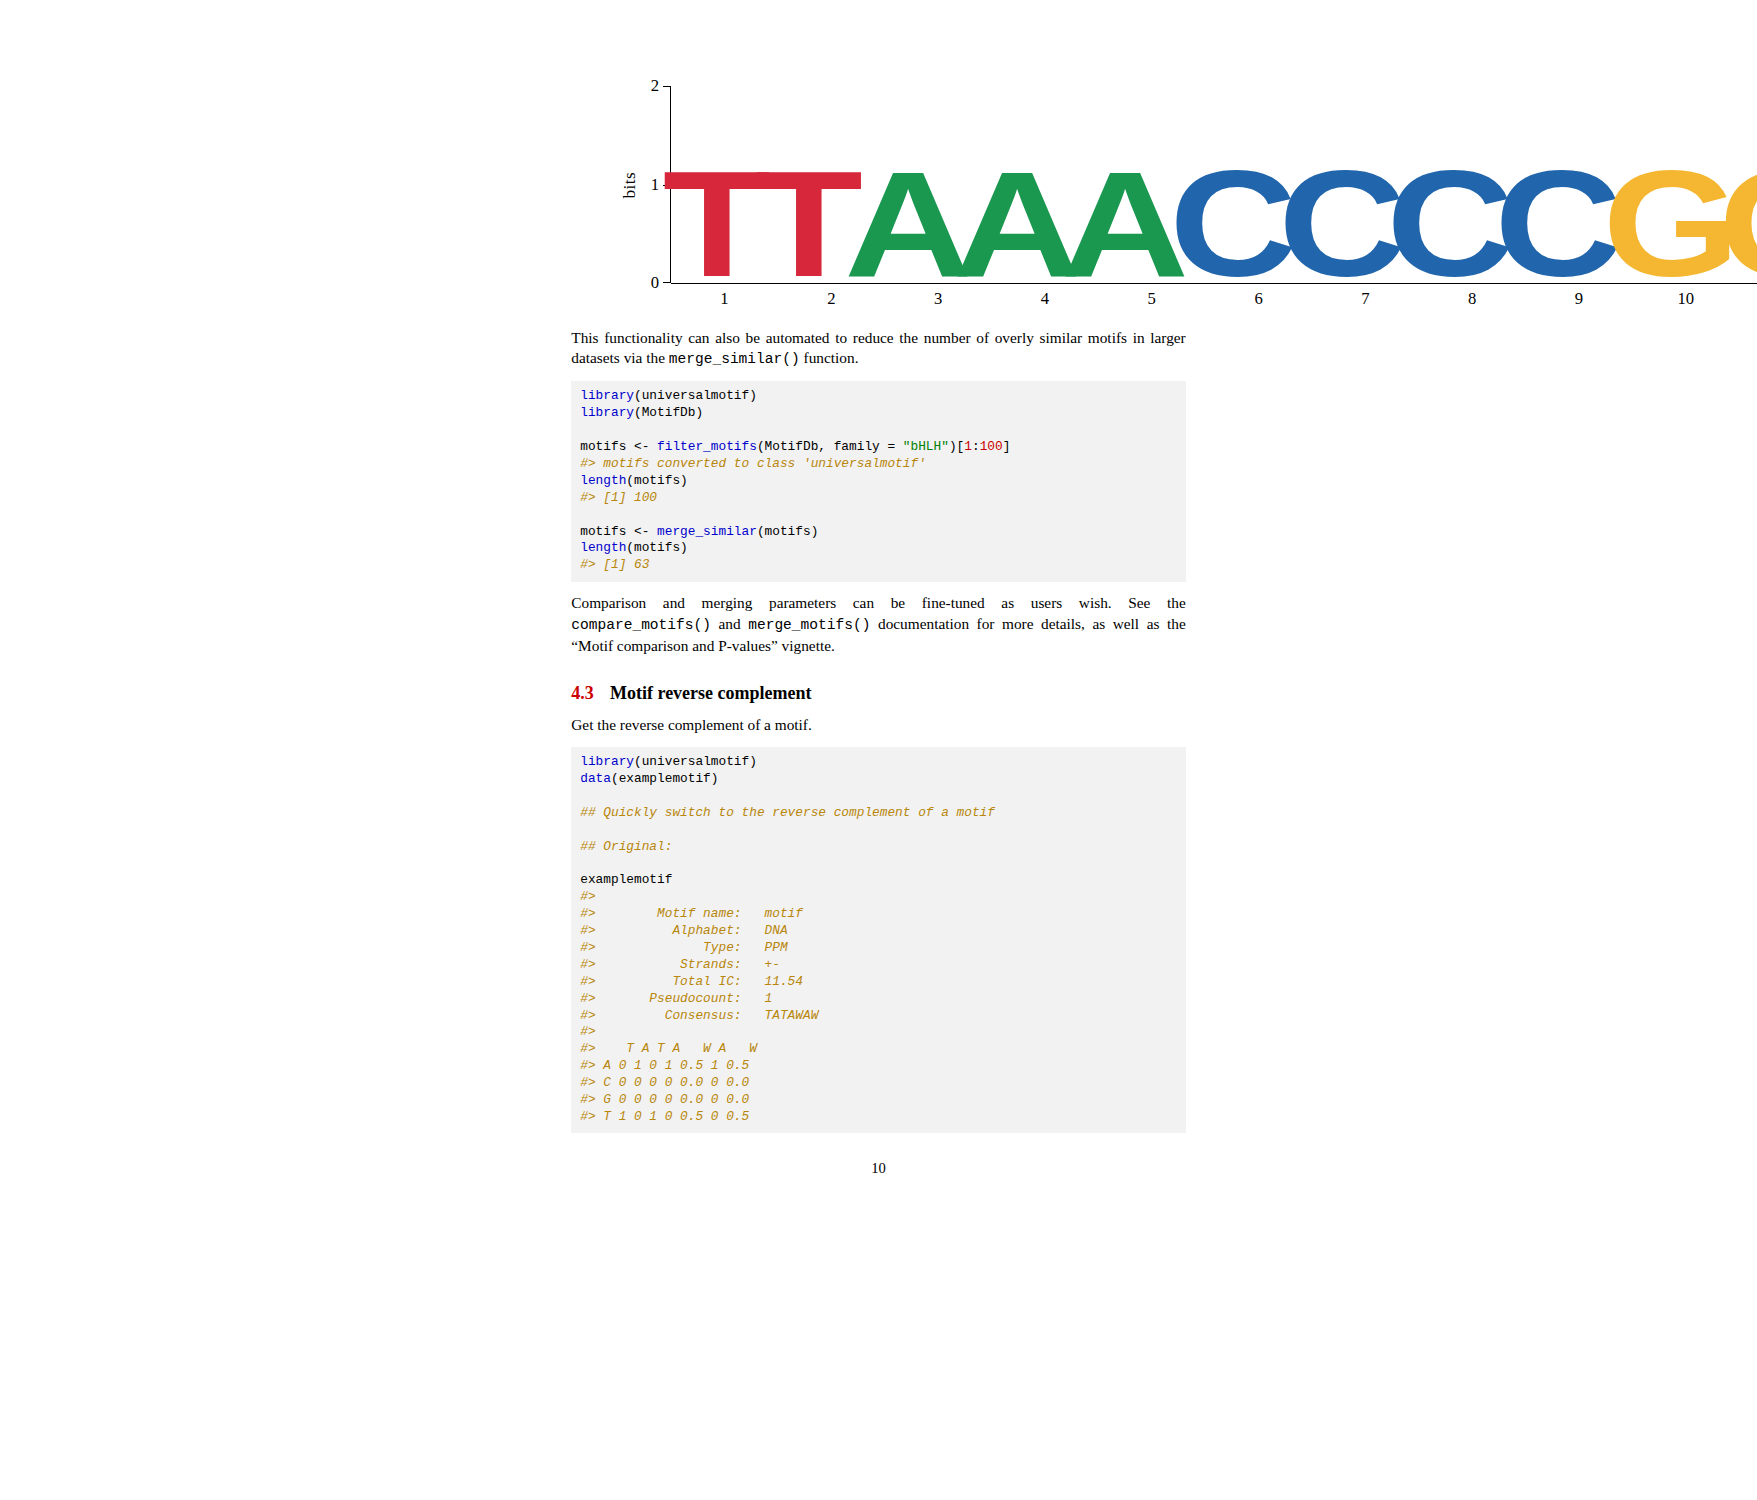bits
2
1
0
T
T
A
A
A
C
C
C
C
G
G
1
2
3
4
5
6
7
8
9
10
11
This functionality can also be automated to reduce the number of overly similar motifs in larger datasets via the merge_similar() function.
library(universalmotif)
library(MotifDb)

motifs <- filter_motifs(MotifDb, family = "bHLH")[1:100]
#> motifs converted to class 'universalmotif'
length(motifs)
#> [1] 100

motifs <- merge_similar(motifs)
length(motifs)
#> [1] 63
Comparison and merging parameters can be fine-tuned as users wish. See the compare_motifs() and merge_motifs() documentation for more details, as well as the “Motif comparison and P-values” vignette.
4.3 Motif reverse complement
Get the reverse complement of a motif.
library(universalmotif)
data(examplemotif)

## Quickly switch to the reverse complement of a motif

## Original:

examplemotif
#>
#>        Motif name:   motif
#>          Alphabet:   DNA
#>              Type:   PPM
#>           Strands:   +-
#>          Total IC:   11.54
#>       Pseudocount:   1
#>         Consensus:   TATAWAW
#>
#>    T A T A   W A   W
#> A 0 1 0 1 0.5 1 0.5
#> C 0 0 0 0 0.0 0 0.0
#> G 0 0 0 0 0.0 0 0.0
#> T 1 0 1 0 0.5 0 0.5
10